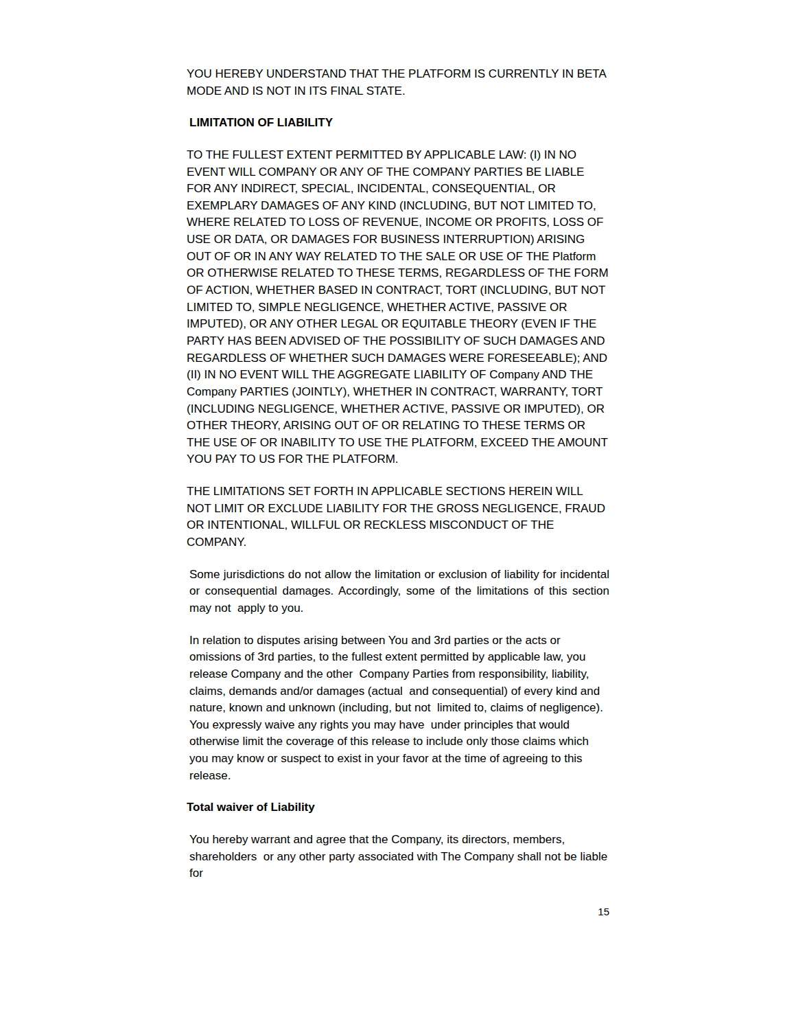You hereby understand that the Platform is currently in beta mode and is not in its final state.
Limitation of Liability
TO THE FULLEST EXTENT PERMITTED BY APPLICABLE LAW: (I) IN NO EVENT WILL COMPANY OR ANY OF THE COMPANY PARTIES BE LIABLE FOR ANY INDIRECT, SPECIAL, INCIDENTAL, CONSEQUENTIAL, OR EXEMPLARY DAMAGES OF ANY KIND (INCLUDING, BUT NOT LIMITED TO, WHERE RELATED TO LOSS OF REVENUE, INCOME OR PROFITS, LOSS OF USE OR DATA, OR DAMAGES FOR BUSINESS INTERRUPTION) ARISING OUT OF OR IN ANY WAY RELATED TO THE SALE OR USE OF THE Platform OR OTHERWISE RELATED TO THESE TERMS, REGARDLESS OF THE FORM OF ACTION, WHETHER BASED IN CONTRACT, TORT (INCLUDING, BUT NOT LIMITED TO, SIMPLE NEGLIGENCE, WHETHER ACTIVE, PASSIVE OR IMPUTED), OR ANY OTHER LEGAL OR EQUITABLE THEORY (EVEN IF THE PARTY HAS BEEN ADVISED OF THE POSSIBILITY OF SUCH DAMAGES AND REGARDLESS OF WHETHER SUCH DAMAGES WERE FORESEEABLE); AND (II) IN NO EVENT WILL THE AGGREGATE LIABILITY OF Company AND THE Company PARTIES (JOINTLY), WHETHER IN CONTRACT, WARRANTY, TORT (INCLUDING NEGLIGENCE, WHETHER ACTIVE, PASSIVE OR IMPUTED), OR OTHER THEORY, ARISING OUT OF OR RELATING TO THESE TERMS OR THE USE OF OR INABILITY TO USE THE PLATFORM, EXCEED THE AMOUNT YOU PAY TO US FOR THE PLATFORM.
THE LIMITATIONS SET FORTH IN APPLICABLE SECTIONS HEREIN WILL NOT LIMIT OR EXCLUDE LIABILITY FOR THE GROSS NEGLIGENCE, FRAUD OR INTENTIONAL, WILLFUL OR RECKLESS MISCONDUCT OF THE COMPANY.
Some jurisdictions do not allow the limitation or exclusion of liability for incidental or consequential damages. Accordingly, some of the limitations of this section may not apply to you.
In relation to disputes arising between You and 3rd parties or the acts or omissions of 3rd parties, to the fullest extent permitted by applicable law, you release Company and the other Company Parties from responsibility, liability, claims, demands and/or damages (actual and consequential) of every kind and nature, known and unknown (including, but not limited to, claims of negligence). You expressly waive any rights you may have under principles that would otherwise limit the coverage of this release to include only those claims which you may know or suspect to exist in your favor at the time of agreeing to this release.
Total waiver of Liability
You hereby warrant and agree that the Company, its directors, members, shareholders or any other party associated with The Company shall not be liable for
15